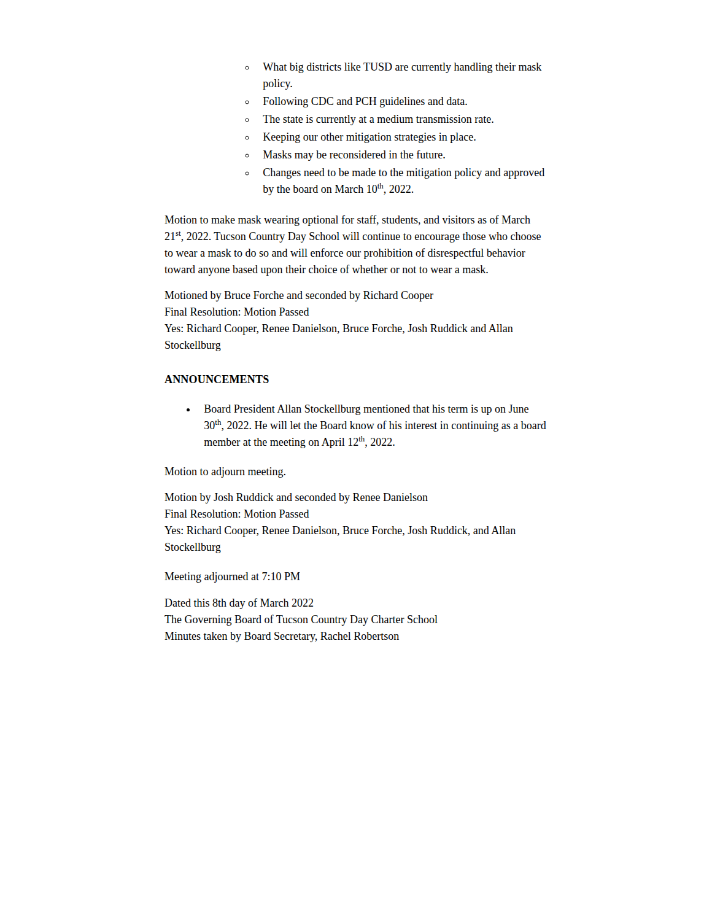What big districts like TUSD are currently handling their mask policy.
Following CDC and PCH guidelines and data.
The state is currently at a medium transmission rate.
Keeping our other mitigation strategies in place.
Masks may be reconsidered in the future.
Changes need to be made to the mitigation policy and approved by the board on March 10th, 2022.
Motion to make mask wearing optional for staff, students, and visitors as of March 21st, 2022. Tucson Country Day School will continue to encourage those who choose to wear a mask to do so and will enforce our prohibition of disrespectful behavior toward anyone based upon their choice of whether or not to wear a mask.
Motioned by Bruce Forche and seconded by Richard Cooper
Final Resolution: Motion Passed
Yes: Richard Cooper, Renee Danielson, Bruce Forche, Josh Ruddick and Allan Stockellburg
ANNOUNCEMENTS
Board President Allan Stockellburg mentioned that his term is up on June 30th, 2022. He will let the Board know of his interest in continuing as a board member at the meeting on April 12th, 2022.
Motion to adjourn meeting.
Motion by Josh Ruddick and seconded by Renee Danielson
Final Resolution: Motion Passed
Yes: Richard Cooper, Renee Danielson, Bruce Forche, Josh Ruddick, and Allan Stockellburg
Meeting adjourned at 7:10 PM
Dated this 8th day of March 2022
The Governing Board of Tucson Country Day Charter School
Minutes taken by Board Secretary, Rachel Robertson